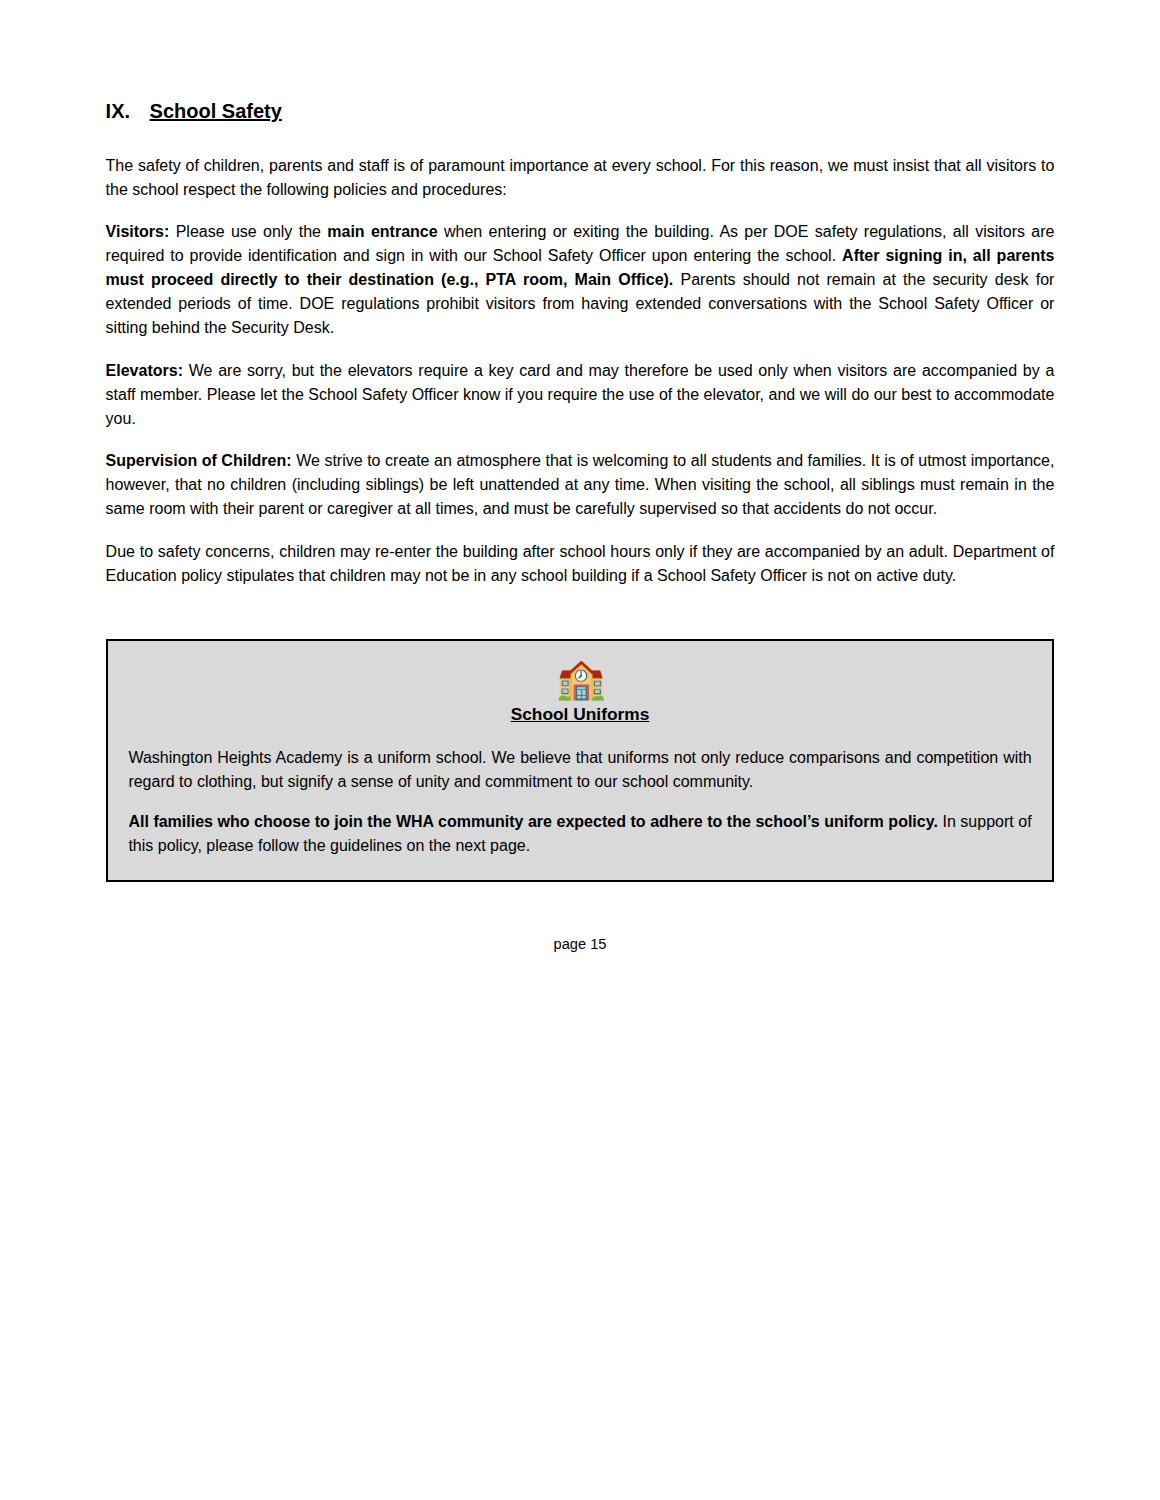IX. School Safety
The safety of children, parents and staff is of paramount importance at every school. For this reason, we must insist that all visitors to the school respect the following policies and procedures:
Visitors: Please use only the main entrance when entering or exiting the building. As per DOE safety regulations, all visitors are required to provide identification and sign in with our School Safety Officer upon entering the school. After signing in, all parents must proceed directly to their destination (e.g., PTA room, Main Office). Parents should not remain at the security desk for extended periods of time. DOE regulations prohibit visitors from having extended conversations with the School Safety Officer or sitting behind the Security Desk.
Elevators: We are sorry, but the elevators require a key card and may therefore be used only when visitors are accompanied by a staff member. Please let the School Safety Officer know if you require the use of the elevator, and we will do our best to accommodate you.
Supervision of Children: We strive to create an atmosphere that is welcoming to all students and families. It is of utmost importance, however, that no children (including siblings) be left unattended at any time. When visiting the school, all siblings must remain in the same room with their parent or caregiver at all times, and must be carefully supervised so that accidents do not occur.
Due to safety concerns, children may re-enter the building after school hours only if they are accompanied by an adult. Department of Education policy stipulates that children may not be in any school building if a School Safety Officer is not on active duty.
🏫
School Uniforms
Washington Heights Academy is a uniform school. We believe that uniforms not only reduce comparisons and competition with regard to clothing, but signify a sense of unity and commitment to our school community.
All families who choose to join the WHA community are expected to adhere to the school’s uniform policy. In support of this policy, please follow the guidelines on the next page.
page 15